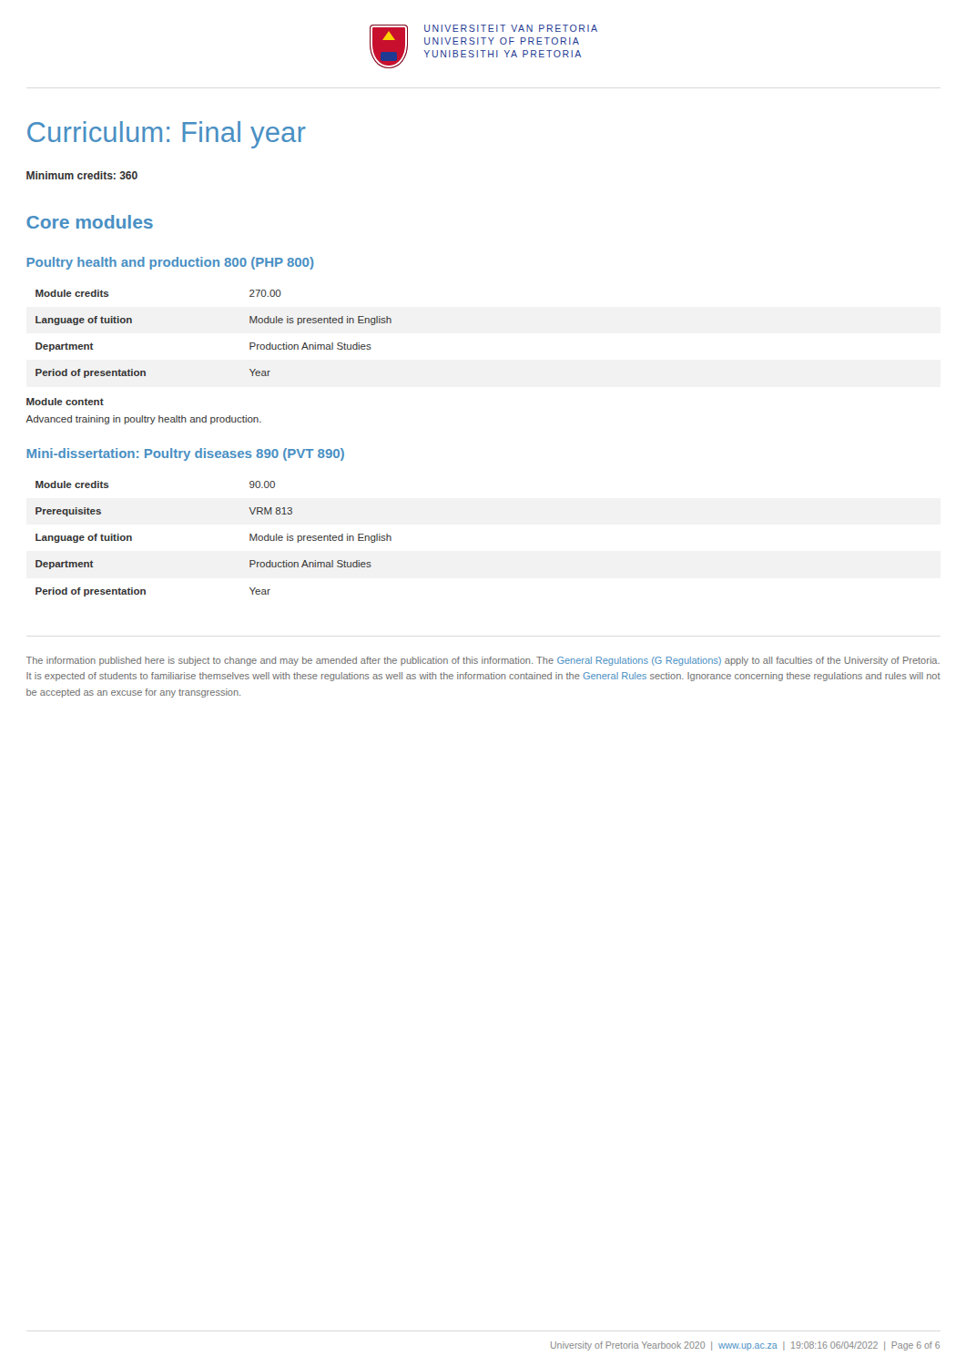Universiteit van Pretoria
University of Pretoria
Yunibesithi ya Pretoria
Curriculum: Final year
Minimum credits: 360
Core modules
Poultry health and production 800 (PHP 800)
| Module credits | 270.00 |
| Language of tuition | Module is presented in English |
| Department | Production Animal Studies |
| Period of presentation | Year |
Module content
Advanced training in poultry health and production.
Mini-dissertation: Poultry diseases 890 (PVT 890)
| Module credits | 90.00 |
| Prerequisites | VRM 813 |
| Language of tuition | Module is presented in English |
| Department | Production Animal Studies |
| Period of presentation | Year |
The information published here is subject to change and may be amended after the publication of this information. The General Regulations (G Regulations) apply to all faculties of the University of Pretoria. It is expected of students to familiarise themselves well with these regulations as well as with the information contained in the General Rules section. Ignorance concerning these regulations and rules will not be accepted as an excuse for any transgression.
University of Pretoria Yearbook 2020 | www.up.ac.za | 19:08:16 06/04/2022 | Page 6 of 6